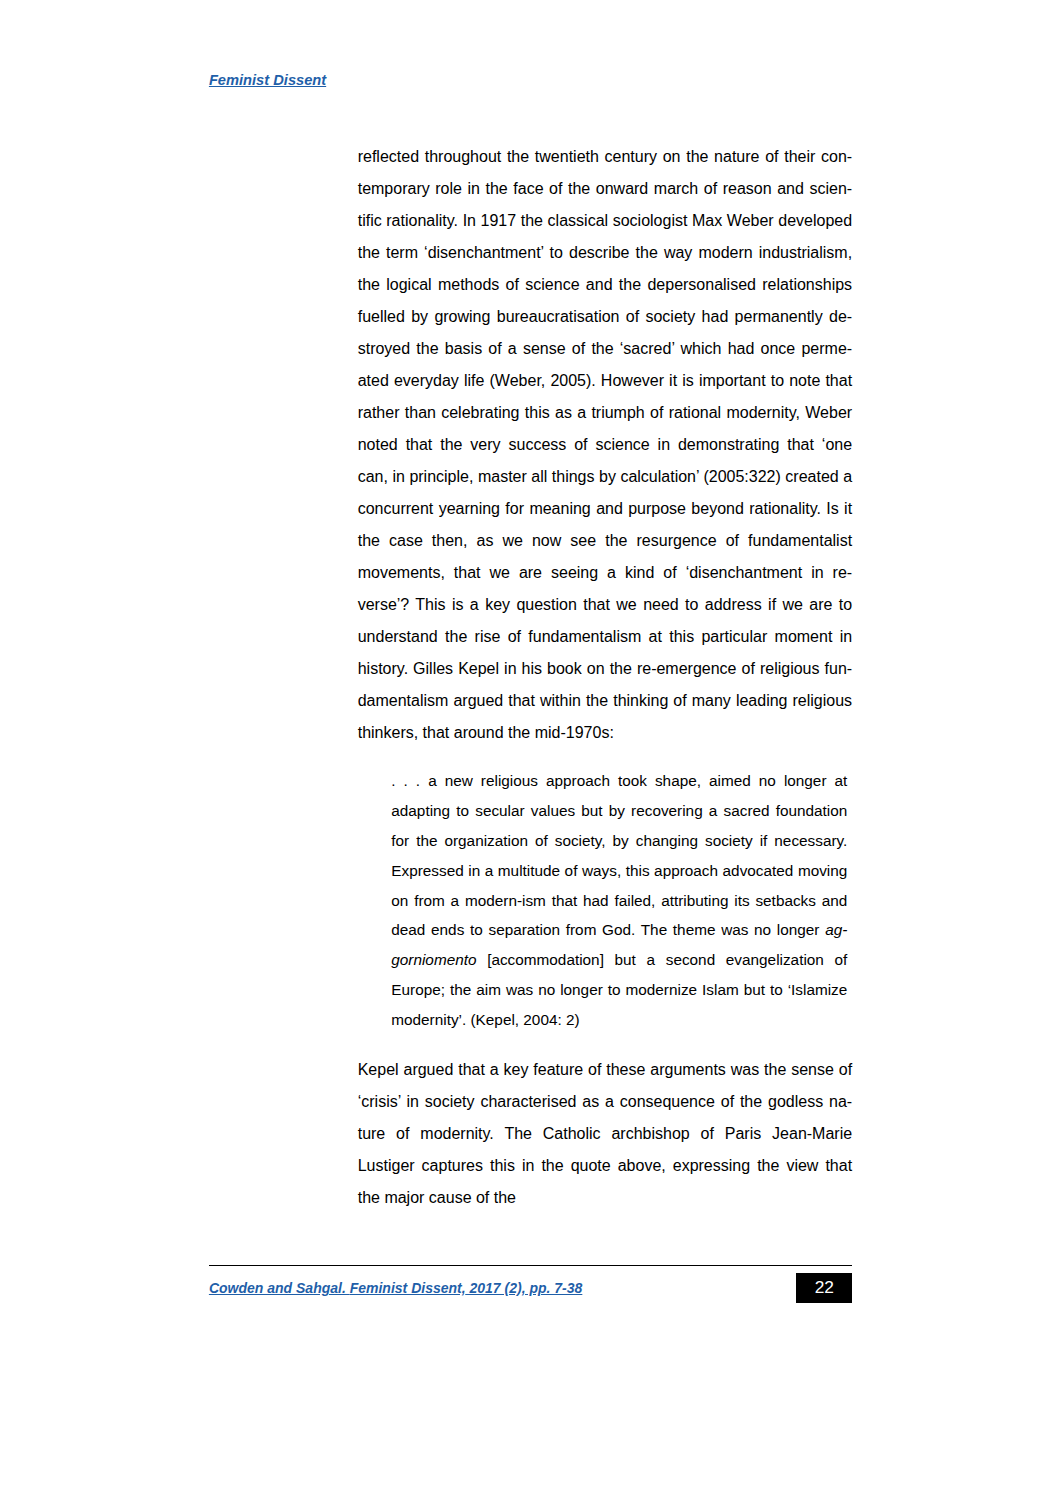Feminist Dissent
reflected throughout the twentieth century on the nature of their contemporary role in the face of the onward march of reason and scientific rationality. In 1917 the classical sociologist Max Weber developed the term ‘disenchantment’ to describe the way modern industrialism, the logical methods of science and the depersonalised relationships fuelled by growing bureaucratisation of society had permanently destroyed the basis of a sense of the ‘sacred’ which had once permeated everyday life (Weber, 2005). However it is important to note that rather than celebrating this as a triumph of rational modernity, Weber noted that the very success of science in demonstrating that ‘one can, in principle, master all things by calculation’ (2005:322) created a concurrent yearning for meaning and purpose beyond rationality. Is it the case then, as we now see the resurgence of fundamentalist movements, that we are seeing a kind of ‘disenchantment in reverse’? This is a key question that we need to address if we are to understand the rise of fundamentalism at this particular moment in history. Gilles Kepel in his book on the re-emergence of religious fundamentalism argued that within the thinking of many leading religious thinkers, that around the mid-1970s:
. . . a new religious approach took shape, aimed no longer at adapting to secular values but by recovering a sacred foundation for the organization of society, by changing society if necessary. Expressed in a multitude of ways, this approach advocated moving on from a modern-ism that had failed, attributing its setbacks and dead ends to separation from God. The theme was no longer aggorniomento [accommodation] but a second evangelization of Europe; the aim was no longer to modernize Islam but to ‘Islamize modernity’. (Kepel, 2004: 2)
Kepel argued that a key feature of these arguments was the sense of ‘crisis’ in society characterised as a consequence of the godless nature of modernity. The Catholic archbishop of Paris Jean-Marie Lustiger captures this in the quote above, expressing the view that the major cause of the
Cowden and Sahgal. Feminist Dissent, 2017 (2), pp. 7-38
22